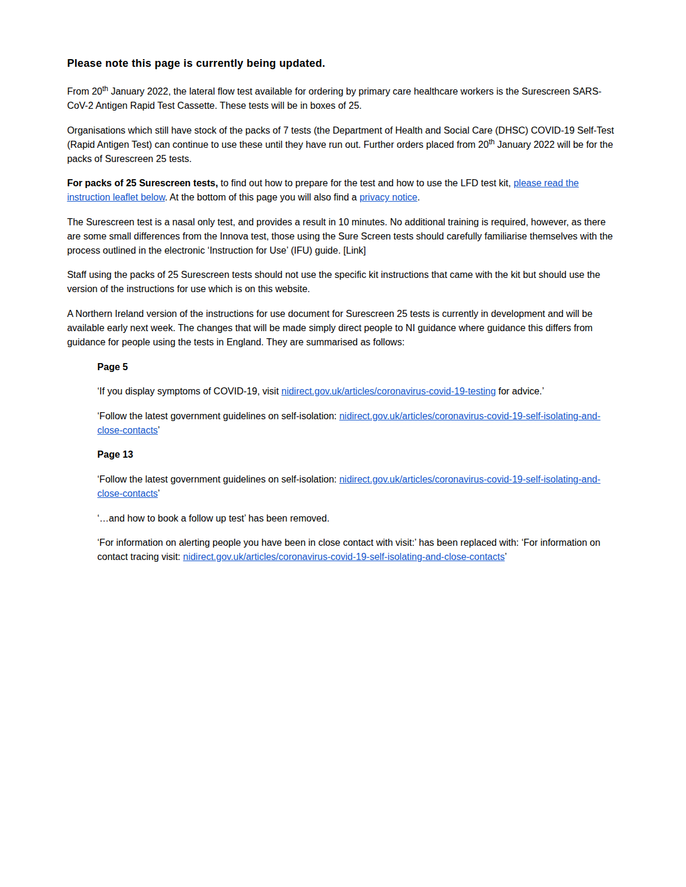Please note this page is currently being updated.
From 20th January 2022, the lateral flow test available for ordering by primary care healthcare workers is the Surescreen SARS-CoV-2 Antigen Rapid Test Cassette. These tests will be in boxes of 25.
Organisations which still have stock of the packs of 7 tests (the Department of Health and Social Care (DHSC) COVID-19 Self-Test (Rapid Antigen Test) can continue to use these until they have run out. Further orders placed from 20th January 2022 will be for the packs of Surescreen 25 tests.
For packs of 25 Surescreen tests, to find out how to prepare for the test and how to use the LFD test kit, please read the instruction leaflet below. At the bottom of this page you will also find a privacy notice.
The Surescreen test is a nasal only test, and provides a result in 10 minutes. No additional training is required, however, as there are some small differences from the Innova test, those using the Sure Screen tests should carefully familiarise themselves with the process outlined in the electronic ‘Instruction for Use’ (IFU) guide. [Link]
Staff using the packs of 25 Surescreen tests should not use the specific kit instructions that came with the kit but should use the version of the instructions for use which is on this website.
A Northern Ireland version of the instructions for use document for Surescreen 25 tests is currently in development and will be available early next week. The changes that will be made simply direct people to NI guidance where guidance this differs from guidance for people using the tests in England. They are summarised as follows:
Page 5
‘If you display symptoms of COVID-19, visit nidirect.gov.uk/articles/coronavirus-covid-19-testing for advice.’
‘Follow the latest government guidelines on self-isolation: nidirect.gov.uk/articles/coronavirus-covid-19-self-isolating-and-close-contacts’
Page 13
‘Follow the latest government guidelines on self-isolation: nidirect.gov.uk/articles/coronavirus-covid-19-self-isolating-and-close-contacts’
‘…and how to book a follow up test’ has been removed.
‘For information on alerting people you have been in close contact with visit:’ has been replaced with: ‘For information on contact tracing visit: nidirect.gov.uk/articles/coronavirus-covid-19-self-isolating-and-close-contacts’